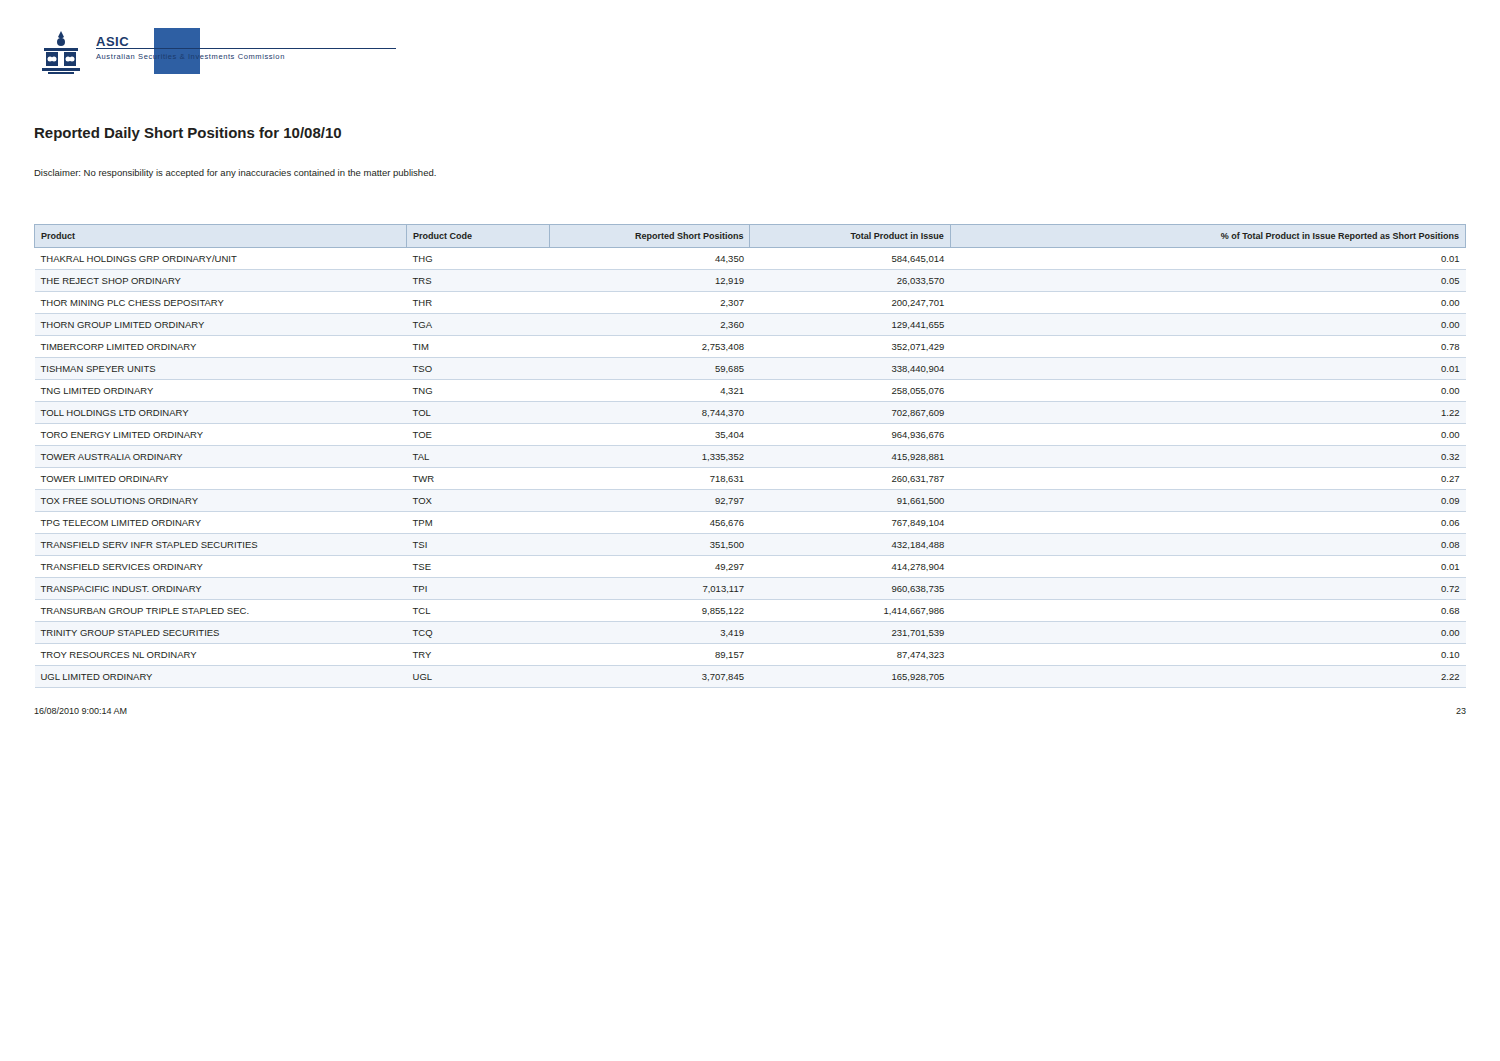ASIC
Australian Securities & Investments Commission
Reported Daily Short Positions for 10/08/10
Disclaimer: No responsibility is accepted for any inaccuracies contained in the matter published.
| Product | Product Code | Reported Short Positions | Total Product in Issue | % of Total Product in Issue Reported as Short Positions |
| --- | --- | --- | --- | --- |
| THAKRAL HOLDINGS GRP ORDINARY/UNIT | THG | 44,350 | 584,645,014 | 0.01 |
| THE REJECT SHOP ORDINARY | TRS | 12,919 | 26,033,570 | 0.05 |
| THOR MINING PLC CHESS DEPOSITARY | THR | 2,307 | 200,247,701 | 0.00 |
| THORN GROUP LIMITED ORDINARY | TGA | 2,360 | 129,441,655 | 0.00 |
| TIMBERCORP LIMITED ORDINARY | TIM | 2,753,408 | 352,071,429 | 0.78 |
| TISHMAN SPEYER UNITS | TSO | 59,685 | 338,440,904 | 0.01 |
| TNG LIMITED ORDINARY | TNG | 4,321 | 258,055,076 | 0.00 |
| TOLL HOLDINGS LTD ORDINARY | TOL | 8,744,370 | 702,867,609 | 1.22 |
| TORO ENERGY LIMITED ORDINARY | TOE | 35,404 | 964,936,676 | 0.00 |
| TOWER AUSTRALIA ORDINARY | TAL | 1,335,352 | 415,928,881 | 0.32 |
| TOWER LIMITED ORDINARY | TWR | 718,631 | 260,631,787 | 0.27 |
| TOX FREE SOLUTIONS ORDINARY | TOX | 92,797 | 91,661,500 | 0.09 |
| TPG TELECOM LIMITED ORDINARY | TPM | 456,676 | 767,849,104 | 0.06 |
| TRANSFIELD SERV INFR STAPLED SECURITIES | TSI | 351,500 | 432,184,488 | 0.08 |
| TRANSFIELD SERVICES ORDINARY | TSE | 49,297 | 414,278,904 | 0.01 |
| TRANSPACIFIC INDUST. ORDINARY | TPI | 7,013,117 | 960,638,735 | 0.72 |
| TRANSURBAN GROUP TRIPLE STAPLED SEC. | TCL | 9,855,122 | 1,414,667,986 | 0.68 |
| TRINITY GROUP STAPLED SECURITIES | TCQ | 3,419 | 231,701,539 | 0.00 |
| TROY RESOURCES NL ORDINARY | TRY | 89,157 | 87,474,323 | 0.10 |
| UGL LIMITED ORDINARY | UGL | 3,707,845 | 165,928,705 | 2.22 |
16/08/2010 9:00:14 AM 23